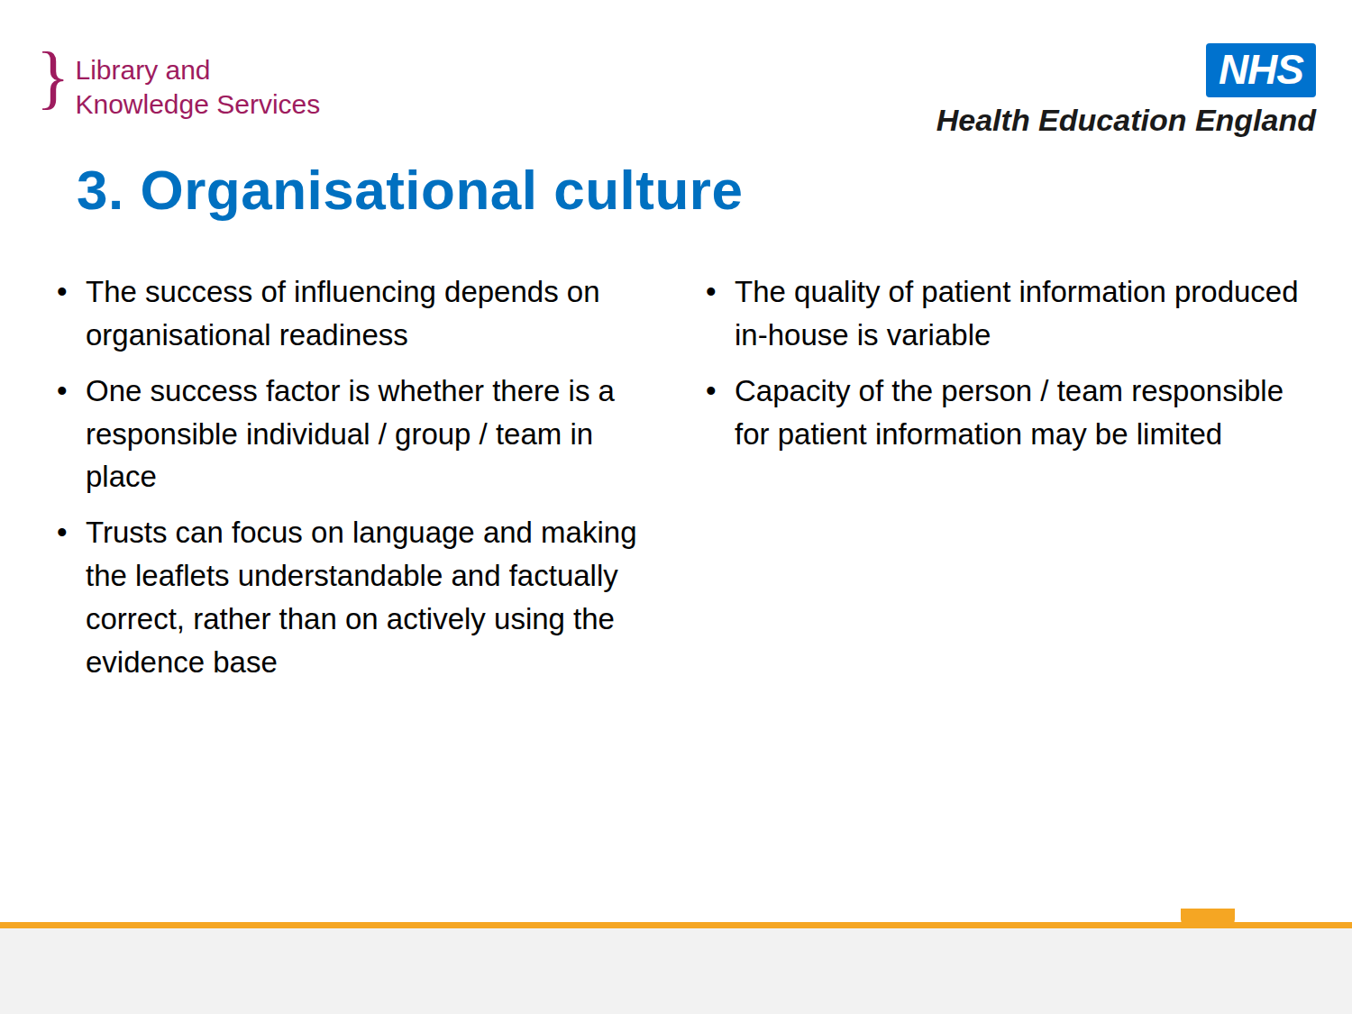}
Library and
Knowledge Services
NHS
Health Education England
3. Organisational culture
The success of influencing depends on organisational readiness
One success factor is whether there is a responsible individual / group / team in place
Trusts can focus on language and making the leaflets understandable and factually correct, rather than on actively using the evidence base
The quality of patient information produced in-house is variable
Capacity of the person / team responsible for patient information may be limited